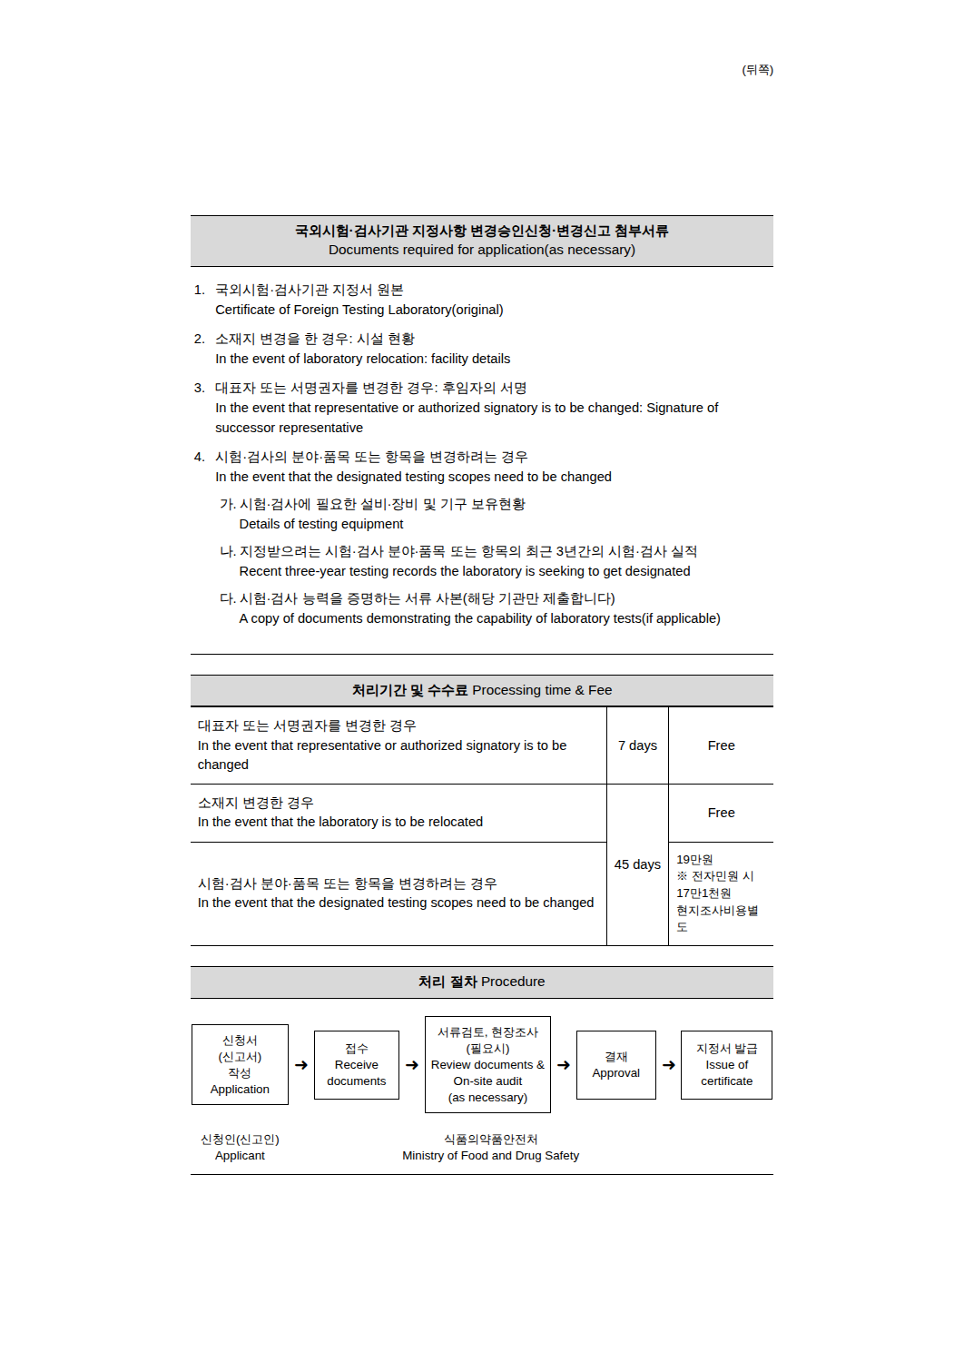(뒤쪽)
국외시험·검사기관 지정사항 변경승인신청·변경신고 첨부서류
Documents required for application(as necessary)
1. 국외시험·검사기관 지정서 원본 Certificate of Foreign Testing Laboratory(original)
2. 소재지 변경을 한 경우: 시설 현황 In the event of laboratory relocation: facility details
3. 대표자 또는 서명권자를 변경한 경우: 후임자의 서명 In the event that representative or authorized signatory is to be changed: Signature of successor representative
4. 시험·검사의 분야·품목 또는 항목을 변경하려는 경우 In the event that the designated testing scopes need to be changed
가. 시험·검사에 필요한 설비·장비 및 기구 보유현황 Details of testing equipment
나. 지정받으려는 시험·검사 분야·품목 또는 항목의 최근 3년간의 시험·검사 실적 Recent three-year testing records the laboratory is seeking to get designated
다. 시험·검사 능력을 증명하는 서류 사본(해당 기관만 제출합니다) A copy of documents demonstrating the capability of laboratory tests(if applicable)
처리기간 및 수수료 Processing time & Fee
| 대표자 또는 서명권자를 변경한 경우 In the event that representative or authorized signatory is to be changed | 7 days | Free |
| 소재지 변경한 경우 In the event that the laboratory is to be relocated | 45 days | Free |
| 시험·검사 분야·품목 또는 항목을 변경하려는 경우 In the event that the designated testing scopes need to be changed | 19만원 ※ 전자민원 시 17만1천원 현지조사비용별도 |
처리 절차 Procedure
| 신청서 (신고서) 작성 Application | ➜ | 접수 Receive documents | ➜ | 서류검토, 현장조사 (필요시) Review documents & On-site audit (as necessary) | ➜ | 결재 Approval | ➜ | 지정서 발급 Issue of certificate |
| 신청인(신고인) Applicant | | 식품의약품안전처 Ministry of Food and Drug Safety | |